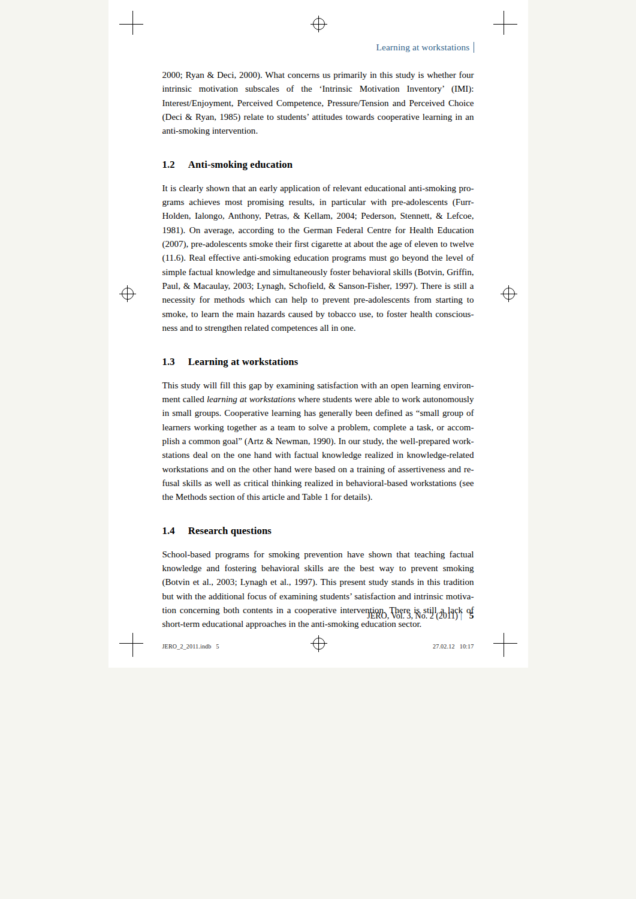Learning at workstations
2000; Ryan & Deci, 2000). What concerns us primarily in this study is whether four intrinsic motivation subscales of the ‘Intrinsic Motivation Inventory’ (IMI): Interest/Enjoyment, Perceived Competence, Pressure/Tension and Perceived Choice (Deci & Ryan, 1985) relate to students’ attitudes towards cooperative learning in an anti-smoking intervention.
1.2 Anti-smoking education
It is clearly shown that an early application of relevant educational anti-smoking programs achieves most promising results, in particular with pre-adolescents (Furr-Holden, Ialongo, Anthony, Petras, & Kellam, 2004; Pederson, Stennett, & Lefcoe, 1981). On average, according to the German Federal Centre for Health Education (2007), pre-adolescents smoke their first cigarette at about the age of eleven to twelve (11.6). Real effective anti-smoking education programs must go beyond the level of simple factual knowledge and simultaneously foster behavioral skills (Botvin, Griffin, Paul, & Macaulay, 2003; Lynagh, Schofield, & Sanson-Fisher, 1997). There is still a necessity for methods which can help to prevent pre-adolescents from starting to smoke, to learn the main hazards caused by tobacco use, to foster health consciousness and to strengthen related competences all in one.
1.3 Learning at workstations
This study will fill this gap by examining satisfaction with an open learning environment called learning at workstations where students were able to work autonomously in small groups. Cooperative learning has generally been defined as “small group of learners working together as a team to solve a problem, complete a task, or accomplish a common goal” (Artz & Newman, 1990). In our study, the well-prepared workstations deal on the one hand with factual knowledge realized in knowledge-related workstations and on the other hand were based on a training of assertiveness and refusal skills as well as critical thinking realized in behavioral-based workstations (see the Methods section of this article and Table 1 for details).
1.4 Research questions
School-based programs for smoking prevention have shown that teaching factual knowledge and fostering behavioral skills are the best way to prevent smoking (Botvin et al., 2003; Lynagh et al., 1997). This present study stands in this tradition but with the additional focus of examining students’ satisfaction and intrinsic motivation concerning both contents in a cooperative intervention. There is still a lack of short-term educational approaches in the anti-smoking education sector.
JERO, Vol. 3, No. 2 (2011)|5
JERO_2_2011.indb 5
27.02.12 10:17